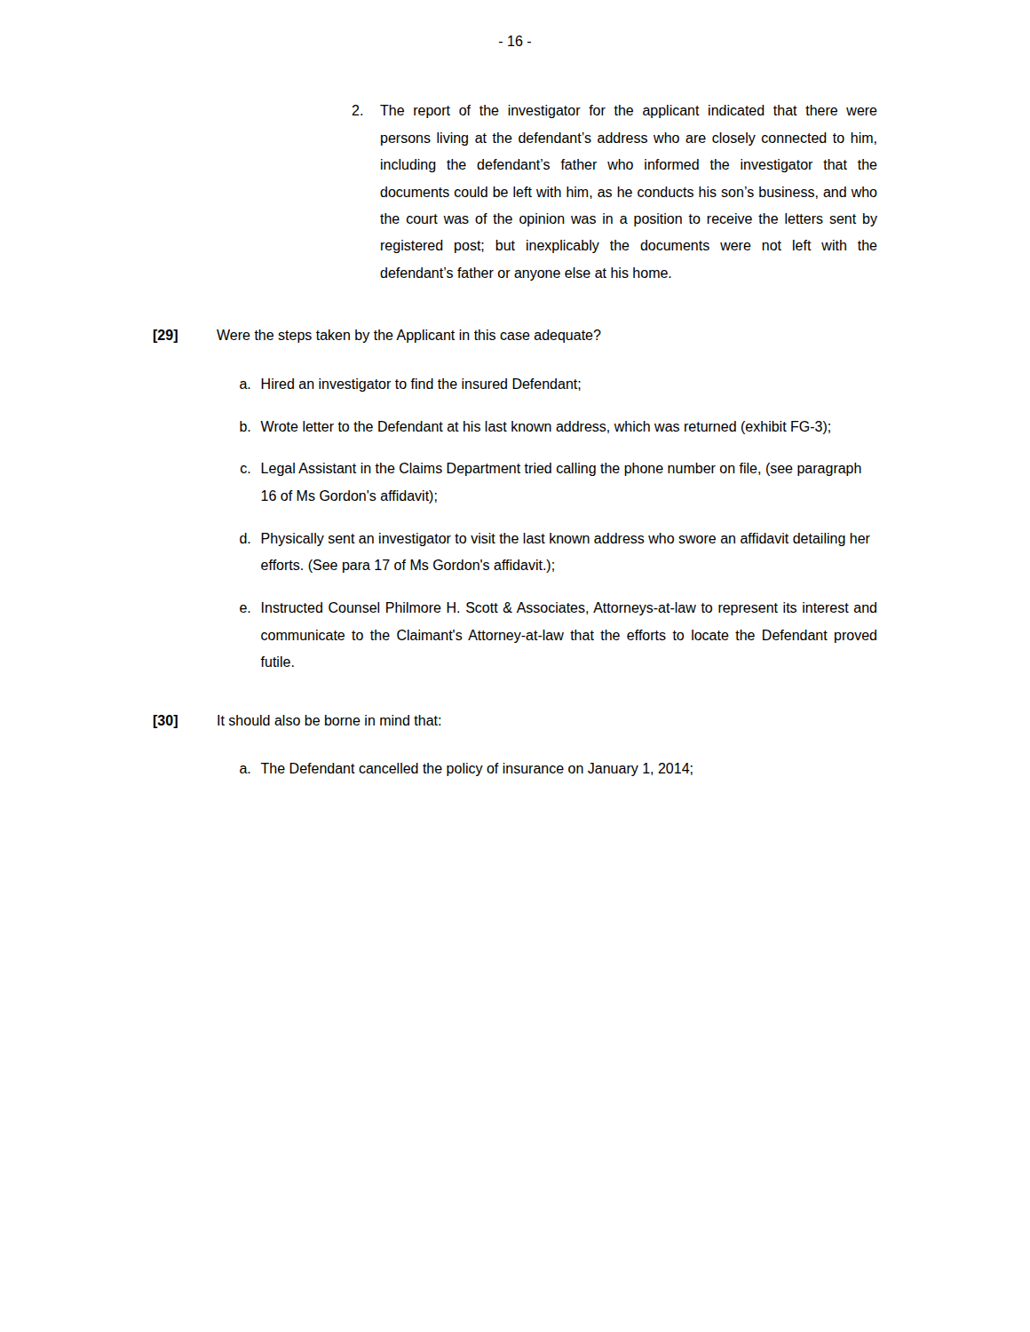- 16 -
2.
The report of the investigator for the applicant indicated that there were persons living at the defendant’s address who are closely connected to him, including the defendant’s father who informed the investigator that the documents could be left with him, as he conducts his son’s business, and who the court was of the opinion was in a position to receive the letters sent by registered post; but inexplicably the documents were not left with the defendant’s father or anyone else at his home.
[29]
Were the steps taken by the Applicant in this case adequate?
Hired an investigator to find the insured Defendant;
Wrote letter to the Defendant at his last known address, which was returned (exhibit FG-3);
Legal Assistant in the Claims Department tried calling the phone number on file, (see paragraph 16 of Ms Gordon's affidavit);
Physically sent an investigator to visit the last known address who swore an affidavit detailing her efforts. (See para 17 of Ms Gordon's affidavit.);
Instructed Counsel Philmore H. Scott & Associates, Attorneys-at-law to represent its interest and communicate to the Claimant's Attorney-at-law that the efforts to locate the Defendant proved futile.
[30]
It should also be borne in mind that:
The Defendant cancelled the policy of insurance on January 1, 2014;